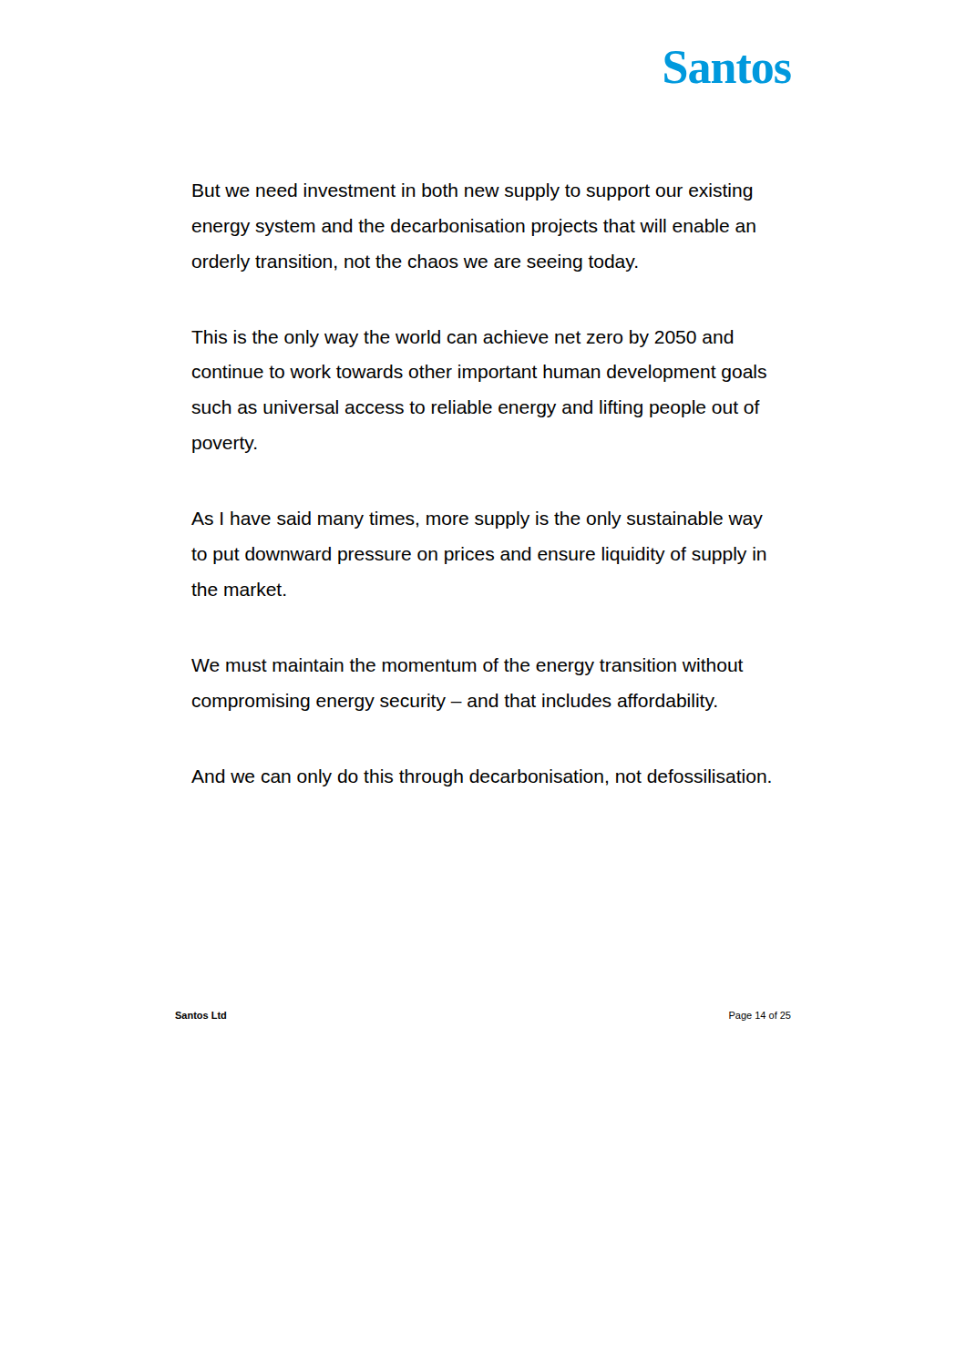Santos
But we need investment in both new supply to support our existing energy system and the decarbonisation projects that will enable an orderly transition, not the chaos we are seeing today.
This is the only way the world can achieve net zero by 2050 and continue to work towards other important human development goals such as universal access to reliable energy and lifting people out of poverty.
As I have said many times, more supply is the only sustainable way to put downward pressure on prices and ensure liquidity of supply in the market.
We must maintain the momentum of the energy transition without compromising energy security – and that includes affordability.
And we can only do this through decarbonisation, not defossilisation.
Santos Ltd Page 14 of 25